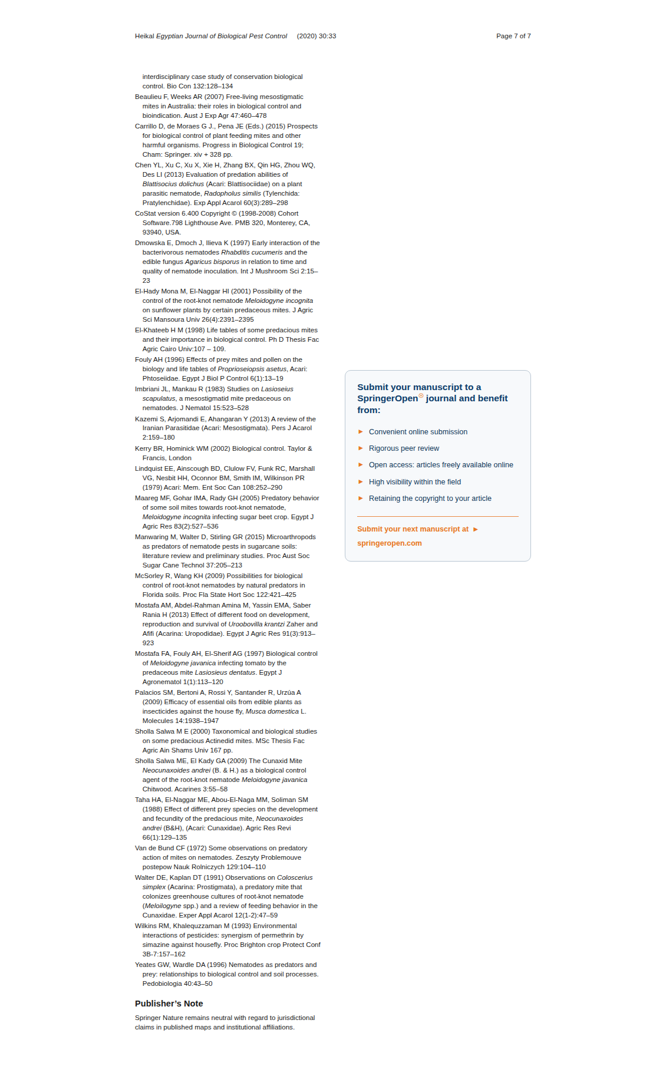Heikal Egyptian Journal of Biological Pest Control (2020) 30:33
Page 7 of 7
interdisciplinary case study of conservation biological control. Bio Con 132:128–134
Beaulieu F, Weeks AR (2007) Free-living mesostigmatic mites in Australia: their roles in biological control and bioindication. Aust J Exp Agr 47:460–478
Carrillo D, de Moraes G J., Pena JE (Eds.) (2015) Prospects for biological control of plant feeding mites and other harmful organisms. Progress in Biological Control 19; Cham: Springer. xiv + 328 pp.
Chen YL, Xu C, Xu X, Xie H, Zhang BX, Qin HG, Zhou WQ, Des LI (2013) Evaluation of predation abilities of Blattisocius dolichus (Acari: Blattisociidae) on a plant parasitic nematode, Radopholus similis (Tylenchida: Pratylenchidae). Exp Appl Acarol 60(3):289–298
CoStat version 6.400 Copyright © (1998-2008) Cohort Software.798 Lighthouse Ave. PMB 320, Monterey, CA, 93940, USA.
Dmowska E, Dmoch J, Ilieva K (1997) Early interaction of the bacterivorous nematodes Rhabditis cucumeris and the edible fungus Agaricus bisporus in relation to time and quality of nematode inoculation. Int J Mushroom Sci 2:15–23
El-Hady Mona M, El-Naggar HI (2001) Possibility of the control of the root-knot nematode Meloidogyne incognita on sunflower plants by certain predaceous mites. J Agric Sci Mansoura Univ 26(4):2391–2395
El-Khateeb H M (1998) Life tables of some predacious mites and their importance in biological control. Ph D Thesis Fac Agric Cairo Univ:107 – 109.
Fouly AH (1996) Effects of prey mites and pollen on the biology and life tables of Proprioseiopsis asetus, Acari: Phtoseiidae. Egypt J Biol P Control 6(1):13–19
Imbriani JL, Mankau R (1983) Studies on Lasioseius scapulatus, a mesostigmatid mite predaceous on nematodes. J Nematol 15:523–528
Kazemi S, Arjomandi E, Ahangaran Y (2013) A review of the Iranian Parasitidae (Acari: Mesostigmata). Pers J Acarol 2:159–180
Kerry BR, Hominick WM (2002) Biological control. Taylor & Francis, London
Lindquist EE, Ainscough BD, Clulow FV, Funk RC, Marshall VG, Nesbit HH, Oconnor BM, Smith IM, Wilkinson PR (1979) Acari: Mem. Ent Soc Can 108:252–290
Maareg MF, Gohar IMA, Rady GH (2005) Predatory behavior of some soil mites towards root-knot nematode, Meloidogyne incognita infecting sugar beet crop. Egypt J Agric Res 83(2):527–536
Manwaring M, Walter D, Stirling GR (2015) Microarthropods as predators of nematode pests in sugarcane soils: literature review and preliminary studies. Proc Aust Soc Sugar Cane Technol 37:205–213
McSorley R, Wang KH (2009) Possibilities for biological control of root-knot nematodes by natural predators in Florida soils. Proc Fla State Hort Soc 122:421–425
Mostafa AM, Abdel-Rahman Amina M, Yassin EMA, Saber Rania H (2013) Effect of different food on development, reproduction and survival of Uroobovilla krantzi Zaher and Afifi (Acarina: Uropodidae). Egypt J Agric Res 91(3):913–923
Mostafa FA, Fouly AH, El-Sherif AG (1997) Biological control of Meloidogyne javanica infecting tomato by the predaceous mite Lasiosieus dentatus. Egypt J Agronematol 1(1):113–120
Palacios SM, Bertoni A, Rossi Y, Santander R, Urzúa A (2009) Efficacy of essential oils from edible plants as insecticides against the house fly, Musca domestica L. Molecules 14:1938–1947
Sholla Salwa M E (2000) Taxonomical and biological studies on some predacious Actinedid mites. MSc Thesis Fac Agric Ain Shams Univ 167 pp.
Sholla Salwa ME, El Kady GA (2009) The Cunaxid Mite Neocunaxoides andrei (B. & H.) as a biological control agent of the root-knot nematode Meloidogyne javanica Chitwood. Acarines 3:55–58
Taha HA, El-Naggar ME, Abou-El-Naga MM, Soliman SM (1988) Effect of different prey species on the development and fecundity of the predacious mite, Neocunaxoides andrei (B&H), (Acari: Cunaxidae). Agric Res Revi 66(1):129–135
Van de Bund CF (1972) Some observations on predatory action of mites on nematodes. Zeszyty Problemouve postepow Nauk Rolniczych 129:104–110
Walter DE, Kaplan DT (1991) Observations on Coloscerius simplex (Acarina: Prostigmata), a predatory mite that colonizes greenhouse cultures of root-knot nematode (Meloilogyne spp.) and a review of feeding behavior in the Cunaxidae. Exper Appl Acarol 12(1-2):47–59
Wilkins RM, Khalequzzaman M (1993) Environmental interactions of pesticides: synergism of permethrin by simazine against housefly. Proc Brighton crop Protect Conf 3B-7:157–162
Yeates GW, Wardle DA (1996) Nematodes as predators and prey: relationships to biological control and soil processes. Pedobiologia 40:43–50
Publisher’s Note
Springer Nature remains neutral with regard to jurisdictional claims in published maps and institutional affiliations.
Submit your manuscript to a SpringerOpen☉ journal and benefit from:
►Convenient online submission
►Rigorous peer review
►Open access: articles freely available online
►High visibility within the field
►Retaining the copyright to your article
Submit your next manuscript at ► springeropen.com